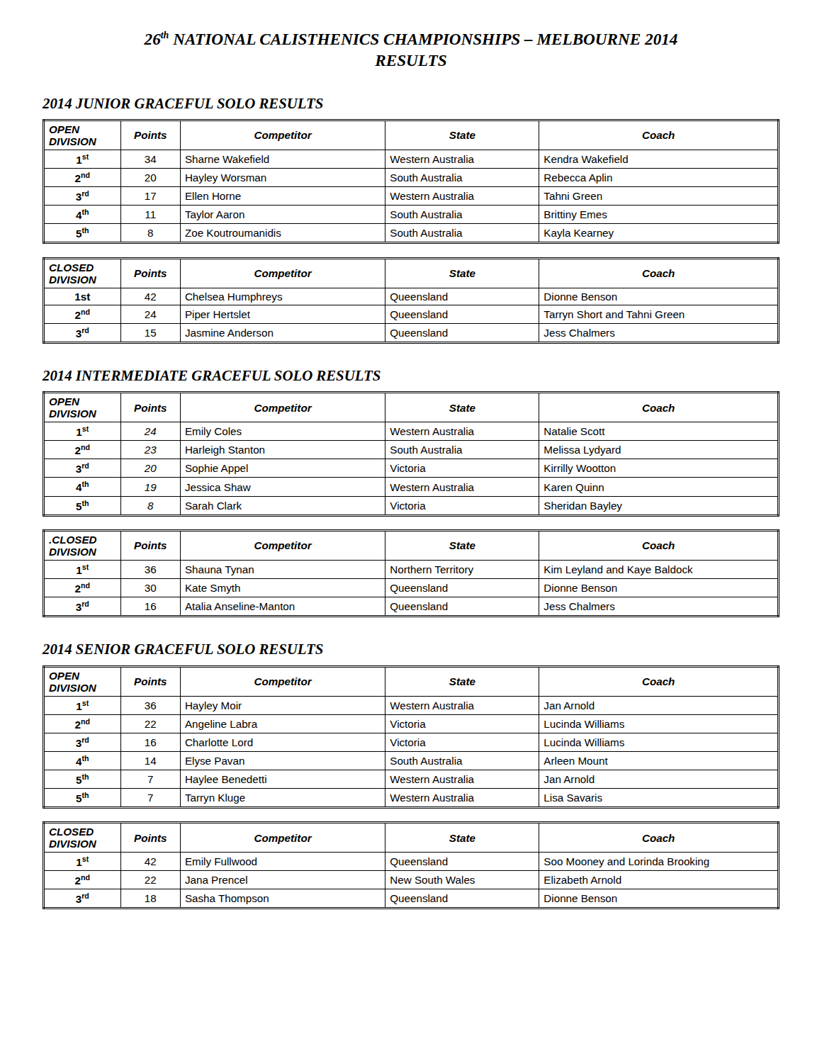26th NATIONAL CALISTHENICS CHAMPIONSHIPS – MELBOURNE 2014
RESULTS
2014 JUNIOR GRACEFUL SOLO RESULTS
| OPEN DIVISION | Points | Competitor | State | Coach |
| --- | --- | --- | --- | --- |
| 1 st | 34 | Sharne Wakefield | Western Australia | Kendra Wakefield |
| 2 nd | 20 | Hayley Worsman | South Australia | Rebecca Aplin |
| 3 rd | 17 | Ellen Horne | Western Australia | Tahni Green |
| 4 th | 11 | Taylor Aaron | South Australia | Brittiny Emes |
| 5 th | 8 | Zoe Koutroumanidis | South Australia | Kayla Kearney |
| CLOSED DIVISION | Points | Competitor | State | Coach |
| --- | --- | --- | --- | --- |
| 1st | 42 | Chelsea Humphreys | Queensland | Dionne Benson |
| 2 nd | 24 | Piper Hertslet | Queensland | Tarryn Short and Tahni Green |
| 3 rd | 15 | Jasmine Anderson | Queensland | Jess Chalmers |
2014 INTERMEDIATE GRACEFUL SOLO RESULTS
| OPEN DIVISION | Points | Competitor | State | Coach |
| --- | --- | --- | --- | --- |
| 1 st | 24 | Emily Coles | Western Australia | Natalie Scott |
| 2 nd | 23 | Harleigh Stanton | South Australia | Melissa Lydyard |
| 3 rd | 20 | Sophie Appel | Victoria | Kirrilly Wootton |
| 4 th | 19 | Jessica Shaw | Western Australia | Karen Quinn |
| 5 th | 8 | Sarah Clark | Victoria | Sheridan Bayley |
| .CLOSED DIVISION | Points | Competitor | State | Coach |
| --- | --- | --- | --- | --- |
| 1 st | 36 | Shauna Tynan | Northern Territory | Kim Leyland and Kaye Baldock |
| 2 nd | 30 | Kate Smyth | Queensland | Dionne Benson |
| 3 rd | 16 | Atalia Anseline-Manton | Queensland | Jess Chalmers |
2014 SENIOR GRACEFUL SOLO RESULTS
| OPEN DIVISION | Points | Competitor | State | Coach |
| --- | --- | --- | --- | --- |
| 1 st | 36 | Hayley Moir | Western Australia | Jan Arnold |
| 2 nd | 22 | Angeline Labra | Victoria | Lucinda Williams |
| 3 rd | 16 | Charlotte Lord | Victoria | Lucinda Williams |
| 4 th | 14 | Elyse Pavan | South Australia | Arleen Mount |
| 5 th | 7 | Haylee Benedetti | Western Australia | Jan Arnold |
| 5 th | 7 | Tarryn Kluge | Western Australia | Lisa Savaris |
| CLOSED DIVISION | Points | Competitor | State | Coach |
| --- | --- | --- | --- | --- |
| 1 st | 42 | Emily Fullwood | Queensland | Soo Mooney and Lorinda Brooking |
| 2 nd | 22 | Jana Prencel | New South Wales | Elizabeth Arnold |
| 3 rd | 18 | Sasha Thompson | Queensland | Dionne Benson |